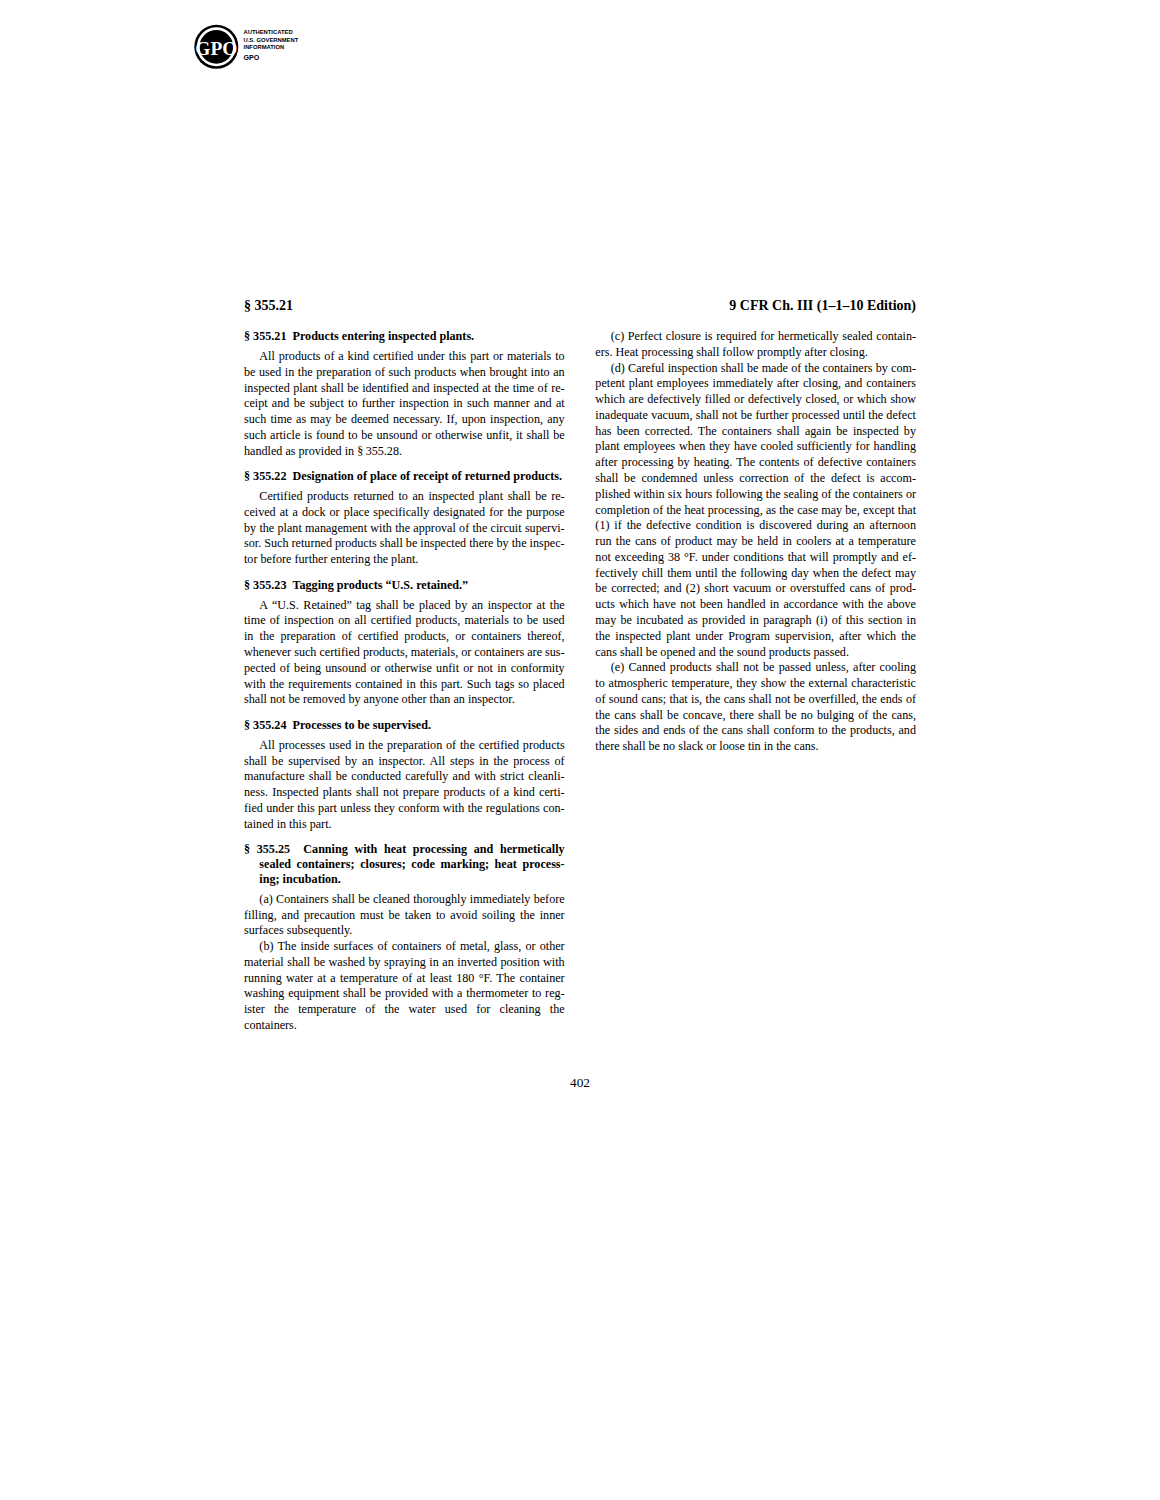GPO AUTHENTICATED U.S. GOVERNMENT INFORMATION GPO
§ 355.21 9 CFR Ch. III (1–1–10 Edition)
§ 355.21 Products entering inspected plants.
All products of a kind certified under this part or materials to be used in the preparation of such products when brought into an inspected plant shall be identified and inspected at the time of receipt and be subject to further inspection in such manner and at such time as may be deemed necessary. If, upon inspection, any such article is found to be unsound or otherwise unfit, it shall be handled as provided in § 355.28.
§ 355.22 Designation of place of receipt of returned products.
Certified products returned to an inspected plant shall be received at a dock or place specifically designated for the purpose by the plant management with the approval of the circuit supervisor. Such returned products shall be inspected there by the inspector before further entering the plant.
§ 355.23 Tagging products “U.S. retained.”
A “U.S. Retained” tag shall be placed by an inspector at the time of inspection on all certified products, materials to be used in the preparation of certified products, or containers thereof, whenever such certified products, materials, or containers are suspected of being unsound or otherwise unfit or not in conformity with the requirements contained in this part. Such tags so placed shall not be removed by anyone other than an inspector.
§ 355.24 Processes to be supervised.
All processes used in the preparation of the certified products shall be supervised by an inspector. All steps in the process of manufacture shall be conducted carefully and with strict cleanliness. Inspected plants shall not prepare products of a kind certified under this part unless they conform with the regulations contained in this part.
§ 355.25 Canning with heat processing and hermetically sealed containers; closures; code marking; heat processing; incubation.
(a) Containers shall be cleaned thoroughly immediately before filling, and precaution must be taken to avoid soiling the inner surfaces subsequently.
(b) The inside surfaces of containers of metal, glass, or other material shall be washed by spraying in an inverted position with running water at a temperature of at least 180 °F. The container washing equipment shall be provided with a thermometer to register the temperature of the water used for cleaning the containers.
(c) Perfect closure is required for hermetically sealed containers. Heat processing shall follow promptly after closing.
(d) Careful inspection shall be made of the containers by competent plant employees immediately after closing, and containers which are defectively filled or defectively closed, or which show inadequate vacuum, shall not be further processed until the defect has been corrected. The containers shall again be inspected by plant employees when they have cooled sufficiently for handling after processing by heating. The contents of defective containers shall be condemned unless correction of the defect is accomplished within six hours following the sealing of the containers or completion of the heat processing, as the case may be, except that (1) if the defective condition is discovered during an afternoon run the cans of product may be held in coolers at a temperature not exceeding 38 °F. under conditions that will promptly and effectively chill them until the following day when the defect may be corrected; and (2) short vacuum or overstuffed cans of products which have not been handled in accordance with the above may be incubated as provided in paragraph (i) of this section in the inspected plant under Program supervision, after which the cans shall be opened and the sound products passed.
(e) Canned products shall not be passed unless, after cooling to atmospheric temperature, they show the external characteristic of sound cans; that is, the cans shall not be overfilled, the ends of the cans shall be concave, there shall be no bulging of the cans, the sides and ends of the cans shall conform to the products, and there shall be no slack or loose tin in the cans.
402